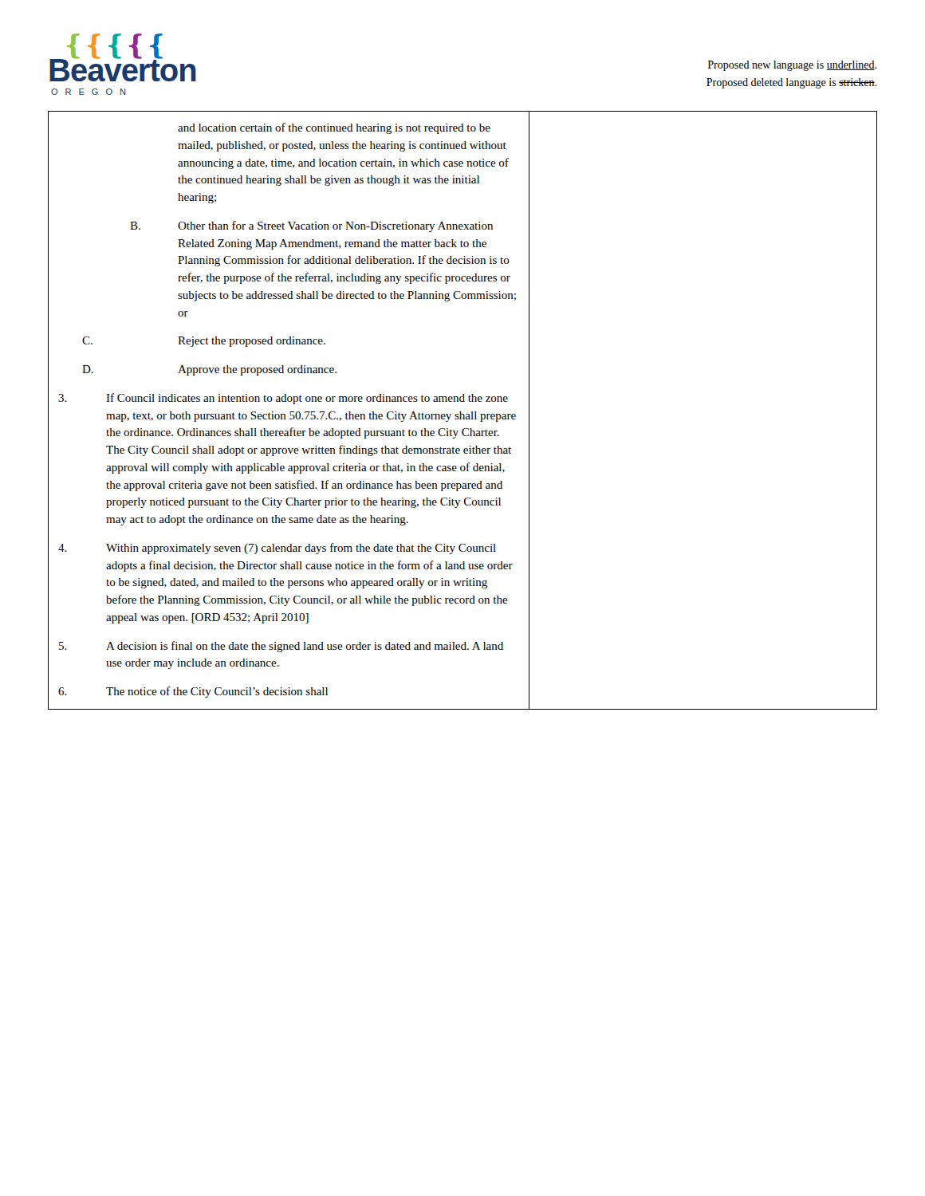❴❴❴❴❴
Beaverton
OREGON
Proposed new language is underlined.
Proposed deleted language is stricken.
| and location certain of the continued hearing is not required to be mailed, published, or posted, unless the hearing is continued without announcing a date, time, and location certain, in which case notice of the continued hearing shall be given as though it was the initial hearing; B. Other than for a Street Vacation or Non-Discretionary Annexation Related Zoning Map Amendment, remand the matter back to the Planning Commission for additional deliberation. If the decision is to refer, the purpose of the referral, including any specific procedures or subjects to be addressed shall be directed to the Planning Commission; or C. Reject the proposed ordinance. D. Approve the proposed ordinance. 3. If Council indicates an intention to adopt one or more ordinances to amend the zone map, text, or both pursuant to Section 50.75.7.C., then the City Attorney shall prepare the ordinance. Ordinances shall thereafter be adopted pursuant to the City Charter. The City Council shall adopt or approve written findings that demonstrate either that approval will comply with applicable approval criteria or that, in the case of denial, the approval criteria gave not been satisfied. If an ordinance has been prepared and properly noticed pursuant to the City Charter prior to the hearing, the City Council may act to adopt the ordinance on the same date as the hearing. 4. Within approximately seven (7) calendar days from the date that the City Council adopts a final decision, the Director shall cause notice in the form of a land use order to be signed, dated, and mailed to the persons who appeared orally or in writing before the Planning Commission, City Council, or all while the public record on the appeal was open. [ORD 4532; April 2010] 5. A decision is final on the date the signed land use order is dated and mailed. A land use order may include an ordinance. 6. The notice of the City Council’s decision shall | |